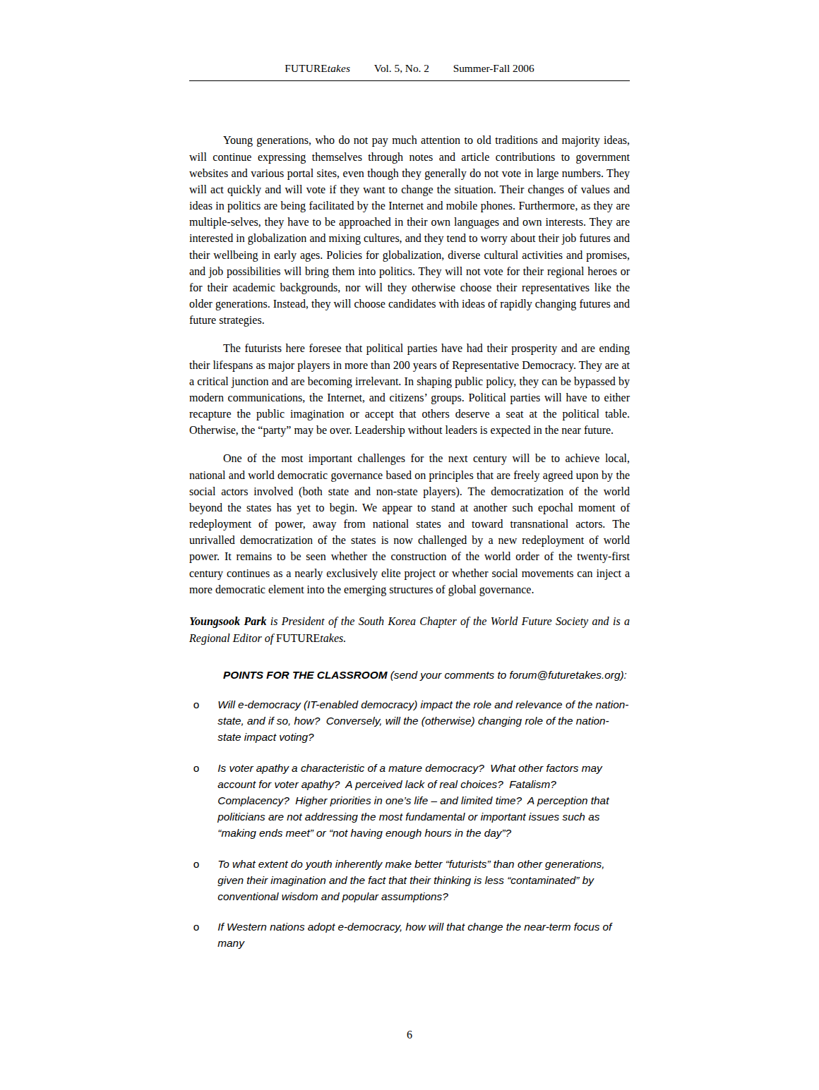FUTUREtakes Vol. 5, No. 2 Summer-Fall 2006
Young generations, who do not pay much attention to old traditions and majority ideas, will continue expressing themselves through notes and article contributions to government websites and various portal sites, even though they generally do not vote in large numbers. They will act quickly and will vote if they want to change the situation. Their changes of values and ideas in politics are being facilitated by the Internet and mobile phones. Furthermore, as they are multiple-selves, they have to be approached in their own languages and own interests. They are interested in globalization and mixing cultures, and they tend to worry about their job futures and their wellbeing in early ages. Policies for globalization, diverse cultural activities and promises, and job possibilities will bring them into politics. They will not vote for their regional heroes or for their academic backgrounds, nor will they otherwise choose their representatives like the older generations. Instead, they will choose candidates with ideas of rapidly changing futures and future strategies.
The futurists here foresee that political parties have had their prosperity and are ending their lifespans as major players in more than 200 years of Representative Democracy. They are at a critical junction and are becoming irrelevant. In shaping public policy, they can be bypassed by modern communications, the Internet, and citizens’ groups. Political parties will have to either recapture the public imagination or accept that others deserve a seat at the political table. Otherwise, the “party” may be over. Leadership without leaders is expected in the near future.
One of the most important challenges for the next century will be to achieve local, national and world democratic governance based on principles that are freely agreed upon by the social actors involved (both state and non-state players). The democratization of the world beyond the states has yet to begin. We appear to stand at another such epochal moment of redeployment of power, away from national states and toward transnational actors. The unrivalled democratization of the states is now challenged by a new redeployment of world power. It remains to be seen whether the construction of the world order of the twenty-first century continues as a nearly exclusively elite project or whether social movements can inject a more democratic element into the emerging structures of global governance.
Youngsook Park is President of the South Korea Chapter of the World Future Society and is a Regional Editor of FUTUREtakes.
POINTS FOR THE CLASSROOM (send your comments to forum@futuretakes.org):
Will e-democracy (IT-enabled democracy) impact the role and relevance of the nation-state, and if so, how? Conversely, will the (otherwise) changing role of the nation-state impact voting?
Is voter apathy a characteristic of a mature democracy? What other factors may account for voter apathy? A perceived lack of real choices? Fatalism? Complacency? Higher priorities in one’s life – and limited time? A perception that politicians are not addressing the most fundamental or important issues such as “making ends meet” or “not having enough hours in the day”?
To what extent do youth inherently make better “futurists” than other generations, given their imagination and the fact that their thinking is less “contaminated” by conventional wisdom and popular assumptions?
If Western nations adopt e-democracy, how will that change the near-term focus of many
6